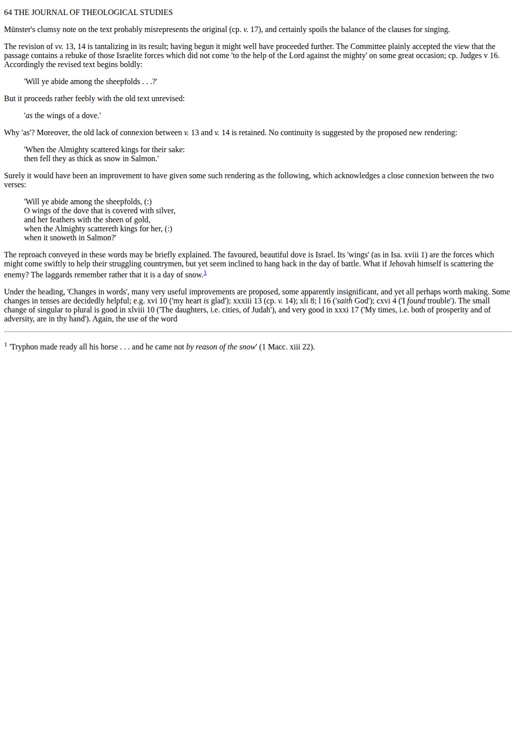64 THE JOURNAL OF THEOLOGICAL STUDIES
Münster's clumsy note on the text probably misrepresents the original (cp. v. 17), and certainly spoils the balance of the clauses for singing.
The revision of vv. 13, 14 is tantalizing in its result; having begun it might well have proceeded further. The Committee plainly accepted the view that the passage contains a rebuke of those Israelite forces which did not come 'to the help of the Lord against the mighty' on some great occasion; cp. Judges v 16. Accordingly the revised text begins boldly:
'Will ye abide among the sheepfolds . . .?'
But it proceeds rather feebly with the old text unrevised:
'as the wings of a dove.'
Why 'as'? Moreover, the old lack of connexion between v. 13 and v. 14 is retained. No continuity is suggested by the proposed new rendering:
'When the Almighty scattered kings for their sake:
then fell they as thick as snow in Salmon.'
Surely it would have been an improvement to have given some such rendering as the following, which acknowledges a close connexion between the two verses:
'Will ye abide among the sheepfolds, (:)
O wings of the dove that is covered with silver,
and her feathers with the sheen of gold,
when the Almighty scattereth kings for her, (:)
when it snoweth in Salmon?'
The reproach conveyed in these words may be briefly explained. The favoured, beautiful dove is Israel. Its 'wings' (as in Isa. xviii 1) are the forces which might come swiftly to help their struggling countrymen, but yet seem inclined to hang back in the day of battle. What if Jehovah himself is scattering the enemy? The laggards remember rather that it is a day of snow.1
Under the heading, 'Changes in words', many very useful improvements are proposed, some apparently insignificant, and yet all perhaps worth making. Some changes in tenses are decidedly helpful; e.g. xvi 10 ('my heart is glad'); xxxiii 13 (cp. v. 14); xli 8; l 16 ('saith God'); cxvi 4 ('I found trouble'). The small change of singular to plural is good in xlviii 10 ('The daughters, i.e. cities, of Judah'), and very good in xxxi 17 ('My times, i.e. both of prosperity and of adversity, are in thy hand'). Again, the use of the word
1 'Tryphon made ready all his horse . . . and he came not by reason of the snow' (1 Macc. xiii 22).